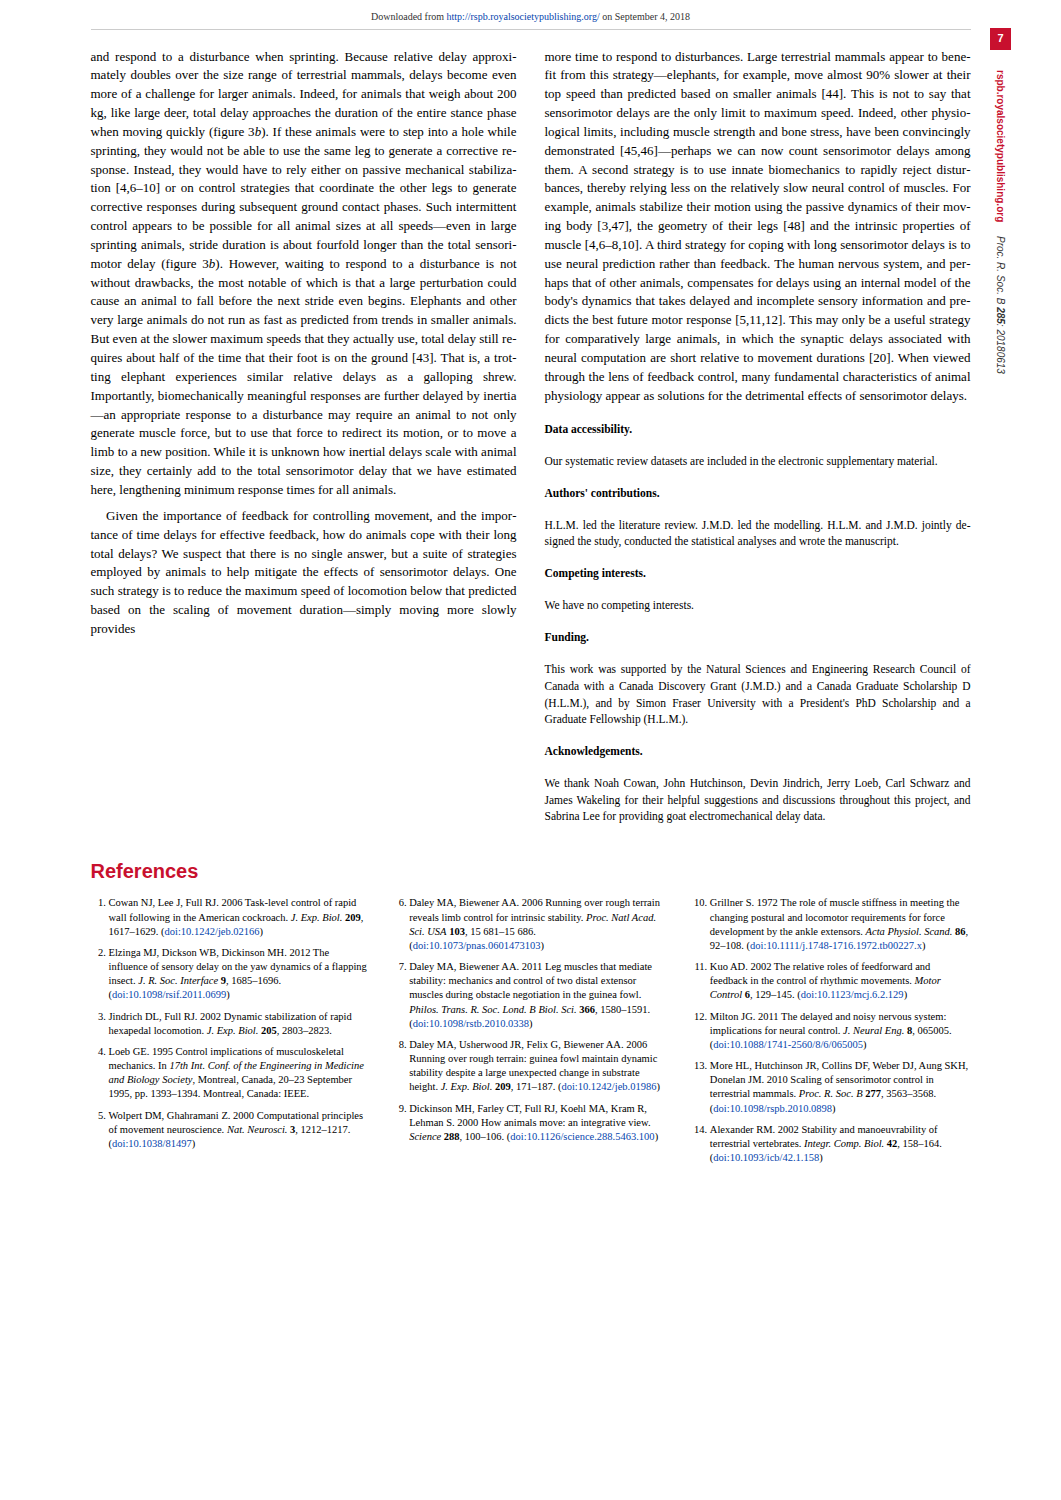Downloaded from http://rspb.royalsocietypublishing.org/ on September 4, 2018
7
rspb.royalsocietypublishing.org
Proc. R. Soc. B 285: 20180613
and respond to a disturbance when sprinting. Because relative delay approximately doubles over the size range of terrestrial mammals, delays become even more of a challenge for larger animals. Indeed, for animals that weigh about 200 kg, like large deer, total delay approaches the duration of the entire stance phase when moving quickly (figure 3b). If these animals were to step into a hole while sprinting, they would not be able to use the same leg to generate a corrective response. Instead, they would have to rely either on passive mechanical stabilization [4,6–10] or on control strategies that coordinate the other legs to generate corrective responses during subsequent ground contact phases. Such intermittent control appears to be possible for all animal sizes at all speeds—even in large sprinting animals, stride duration is about fourfold longer than the total sensorimotor delay (figure 3b). However, waiting to respond to a disturbance is not without drawbacks, the most notable of which is that a large perturbation could cause an animal to fall before the next stride even begins. Elephants and other very large animals do not run as fast as predicted from trends in smaller animals. But even at the slower maximum speeds that they actually use, total delay still requires about half of the time that their foot is on the ground [43]. That is, a trotting elephant experiences similar relative delays as a galloping shrew. Importantly, biomechanically meaningful responses are further delayed by inertia—an appropriate response to a disturbance may require an animal to not only generate muscle force, but to use that force to redirect its motion, or to move a limb to a new position. While it is unknown how inertial delays scale with animal size, they certainly add to the total sensorimotor delay that we have estimated here, lengthening minimum response times for all animals.
Given the importance of feedback for controlling movement, and the importance of time delays for effective feedback, how do animals cope with their long total delays? We suspect that there is no single answer, but a suite of strategies employed by animals to help mitigate the effects of sensorimotor delays. One such strategy is to reduce the maximum speed of locomotion below that predicted based on the scaling of movement duration—simply moving more slowly provides
more time to respond to disturbances. Large terrestrial mammals appear to benefit from this strategy—elephants, for example, move almost 90% slower at their top speed than predicted based on smaller animals [44]. This is not to say that sensorimotor delays are the only limit to maximum speed. Indeed, other physiological limits, including muscle strength and bone stress, have been convincingly demonstrated [45,46]—perhaps we can now count sensorimotor delays among them. A second strategy is to use innate biomechanics to rapidly reject disturbances, thereby relying less on the relatively slow neural control of muscles. For example, animals stabilize their motion using the passive dynamics of their moving body [3,47], the geometry of their legs [48] and the intrinsic properties of muscle [4,6–8,10]. A third strategy for coping with long sensorimotor delays is to use neural prediction rather than feedback. The human nervous system, and perhaps that of other animals, compensates for delays using an internal model of the body's dynamics that takes delayed and incomplete sensory information and predicts the best future motor response [5,11,12]. This may only be a useful strategy for comparatively large animals, in which the synaptic delays associated with neural computation are short relative to movement durations [20]. When viewed through the lens of feedback control, many fundamental characteristics of animal physiology appear as solutions for the detrimental effects of sensorimotor delays.
Data accessibility.
Our systematic review datasets are included in the electronic supplementary material.
Authors' contributions.
H.L.M. led the literature review. J.M.D. led the modelling. H.L.M. and J.M.D. jointly designed the study, conducted the statistical analyses and wrote the manuscript.
Competing interests.
We have no competing interests.
Funding.
This work was supported by the Natural Sciences and Engineering Research Council of Canada with a Canada Discovery Grant (J.M.D.) and a Canada Graduate Scholarship D (H.L.M.), and by Simon Fraser University with a President's PhD Scholarship and a Graduate Fellowship (H.L.M.).
Acknowledgements.
We thank Noah Cowan, John Hutchinson, Devin Jindrich, Jerry Loeb, Carl Schwarz and James Wakeling for their helpful suggestions and discussions throughout this project, and Sabrina Lee for providing goat electromechanical delay data.
References
Cowan NJ, Lee J, Full RJ. 2006 Task-level control of rapid wall following in the American cockroach. J. Exp. Biol. 209, 1617–1629. (doi:10.1242/jeb.02166)
Elzinga MJ, Dickson WB, Dickinson MH. 2012 The influence of sensory delay on the yaw dynamics of a flapping insect. J. R. Soc. Interface 9, 1685–1696. (doi:10.1098/rsif.2011.0699)
Jindrich DL, Full RJ. 2002 Dynamic stabilization of rapid hexapedal locomotion. J. Exp. Biol. 205, 2803–2823.
Loeb GE. 1995 Control implications of musculoskeletal mechanics. In 17th Int. Conf. of the Engineering in Medicine and Biology Society, Montreal, Canada, 20–23 September 1995, pp. 1393–1394. Montreal, Canada: IEEE.
Wolpert DM, Ghahramani Z. 2000 Computational principles of movement neuroscience. Nat. Neurosci. 3, 1212–1217. (doi:10.1038/81497)
Daley MA, Biewener AA. 2006 Running over rough terrain reveals limb control for intrinsic stability. Proc. Natl Acad. Sci. USA 103, 15 681–15 686. (doi:10.1073/pnas.0601473103)
Daley MA, Biewener AA. 2011 Leg muscles that mediate stability: mechanics and control of two distal extensor muscles during obstacle negotiation in the guinea fowl. Philos. Trans. R. Soc. Lond. B Biol. Sci. 366, 1580–1591. (doi:10.1098/rstb.2010.0338)
Daley MA, Usherwood JR, Felix G, Biewener AA. 2006 Running over rough terrain: guinea fowl maintain dynamic stability despite a large unexpected change in substrate height. J. Exp. Biol. 209, 171–187. (doi:10.1242/jeb.01986)
Dickinson MH, Farley CT, Full RJ, Koehl MA, Kram R, Lehman S. 2000 How animals move: an integrative view. Science 288, 100–106. (doi:10.1126/science.288.5463.100)
Grillner S. 1972 The role of muscle stiffness in meeting the changing postural and locomotor requirements for force development by the ankle extensors. Acta Physiol. Scand. 86, 92–108. (doi:10.1111/j.1748-1716.1972.tb00227.x)
Kuo AD. 2002 The relative roles of feedforward and feedback in the control of rhythmic movements. Motor Control 6, 129–145. (doi:10.1123/mcj.6.2.129)
Milton JG. 2011 The delayed and noisy nervous system: implications for neural control. J. Neural Eng. 8, 065005. (doi:10.1088/1741-2560/8/6/065005)
More HL, Hutchinson JR, Collins DF, Weber DJ, Aung SKH, Donelan JM. 2010 Scaling of sensorimotor control in terrestrial mammals. Proc. R. Soc. B 277, 3563–3568. (doi:10.1098/rspb.2010.0898)
Alexander RM. 2002 Stability and manoeuvrability of terrestrial vertebrates. Integr. Comp. Biol. 42, 158–164. (doi:10.1093/icb/42.1.158)